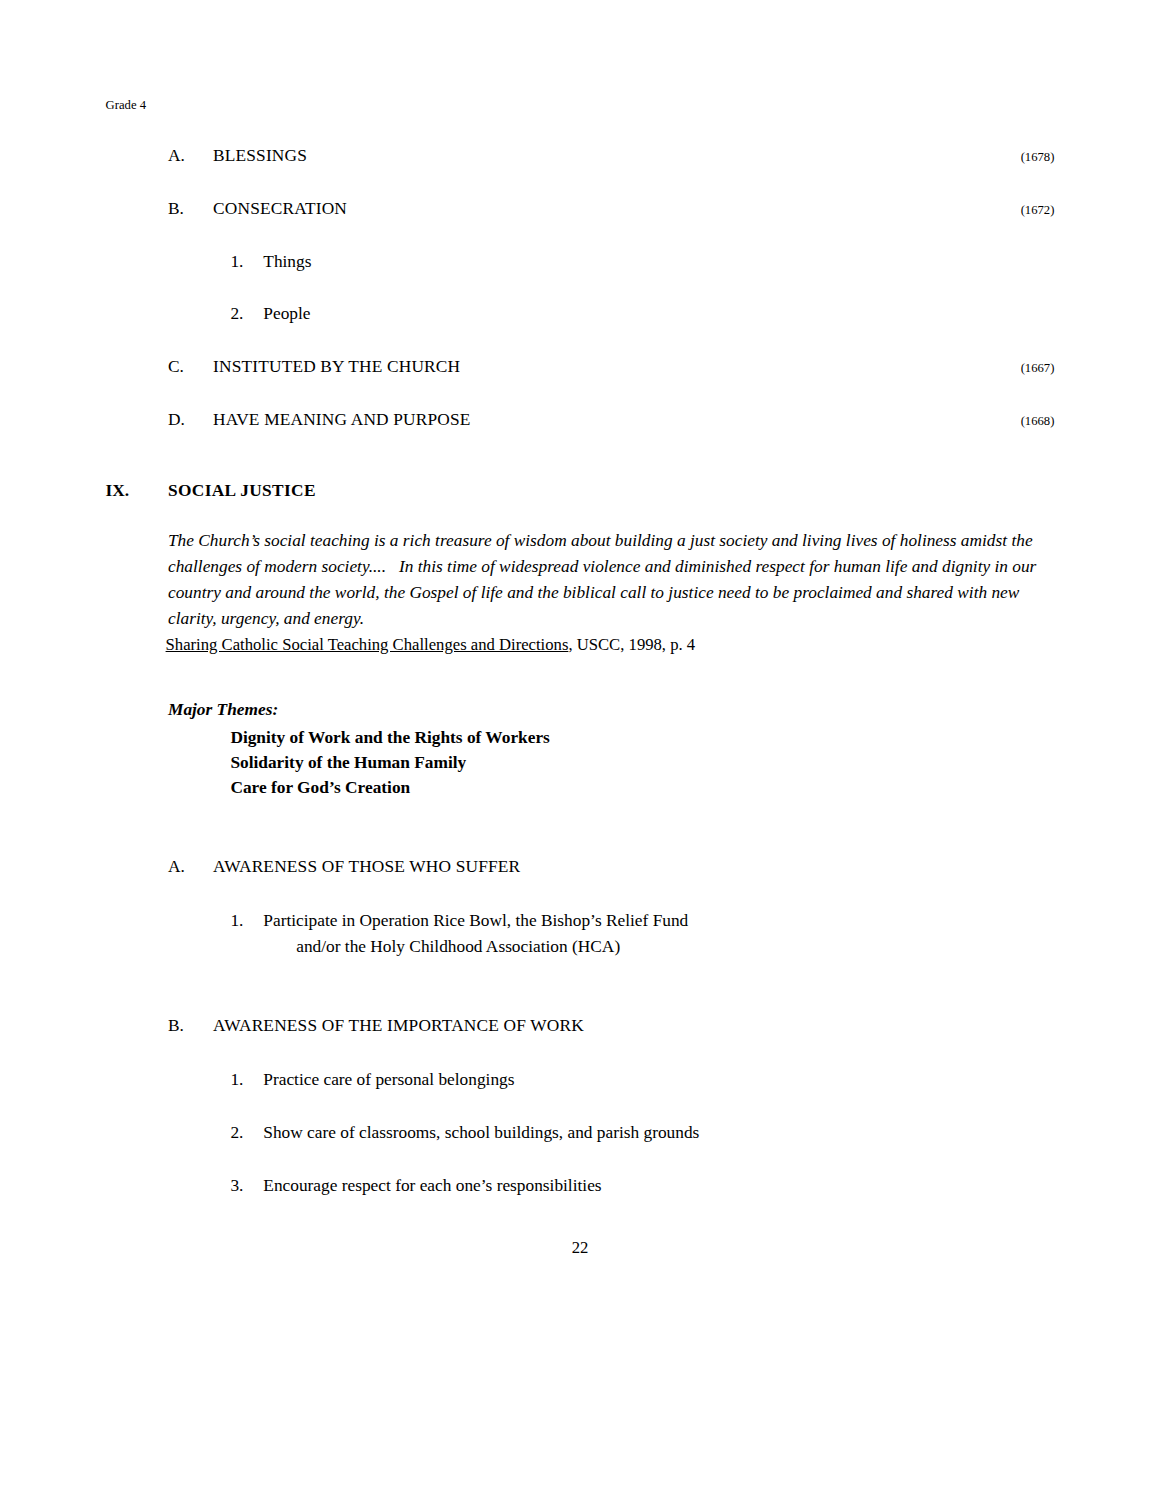Grade 4
A. BLESSINGS (1678)
B. CONSECRATION (1672)
1. Things
2. People
C. INSTITUTED BY THE CHURCH (1667)
D. HAVE MEANING AND PURPOSE (1668)
IX. SOCIAL JUSTICE
The Church’s social teaching is a rich treasure of wisdom about building a just society and living lives of holiness amidst the challenges of modern society.... In this time of widespread violence and diminished respect for human life and dignity in our country and around the world, the Gospel of life and the biblical call to justice need to be proclaimed and shared with new clarity, urgency, and energy.
Sharing Catholic Social Teaching Challenges and Directions, USCC, 1998, p. 4
Major Themes:
Dignity of Work and the Rights of Workers
Solidarity of the Human Family
Care for God’s Creation
A. AWARENESS OF THOSE WHO SUFFER
1. Participate in Operation Rice Bowl, the Bishop’s Relief Fund
and/or the Holy Childhood Association (HCA)
B. AWARENESS OF THE IMPORTANCE OF WORK
1. Practice care of personal belongings
2. Show care of classrooms, school buildings, and parish grounds
3. Encourage respect for each one’s responsibilities
22